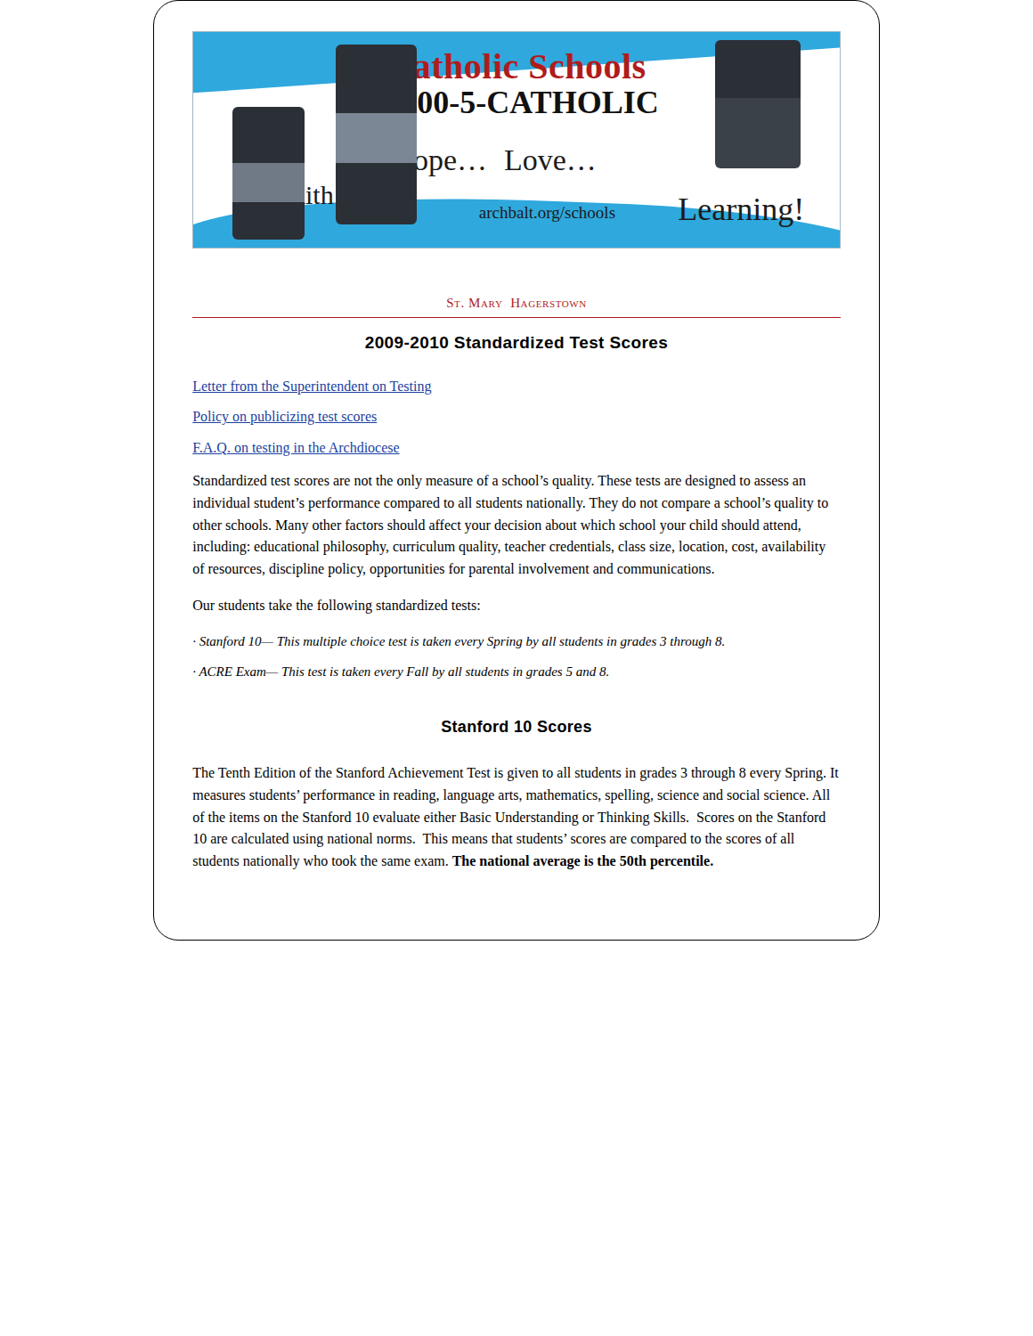Catholic Schools
1-800-5-CATHOLIC
Faith… Hope… Love… Learning! archbalt.org/schools
St. Mary Hagerstown
2009-2010 Standardized Test Scores
Letter from the Superintendent on Testing
Policy on publicizing test scores
F.A.Q. on testing in the Archdiocese
Standardized test scores are not the only measure of a school’s quality. These tests are designed to assess an individual student’s performance compared to all students nationally. They do not compare a school’s quality to other schools. Many other factors should affect your decision about which school your child should attend, including: educational philosophy, curriculum quality, teacher credentials, class size, location, cost, availability of resources, discipline policy, opportunities for parental involvement and communications.
Our students take the following standardized tests:
· Stanford 10— This multiple choice test is taken every Spring by all students in grades 3 through 8.
· ACRE Exam— This test is taken every Fall by all students in grades 5 and 8.
Stanford 10 Scores
The Tenth Edition of the Stanford Achievement Test is given to all students in grades 3 through 8 every Spring. It measures students’ performance in reading, language arts, mathematics, spelling, science and social science. All of the items on the Stanford 10 evaluate either Basic Understanding or Thinking Skills. Scores on the Stanford 10 are calculated using national norms. This means that students’ scores are compared to the scores of all students nationally who took the same exam. The national average is the 50th percentile.